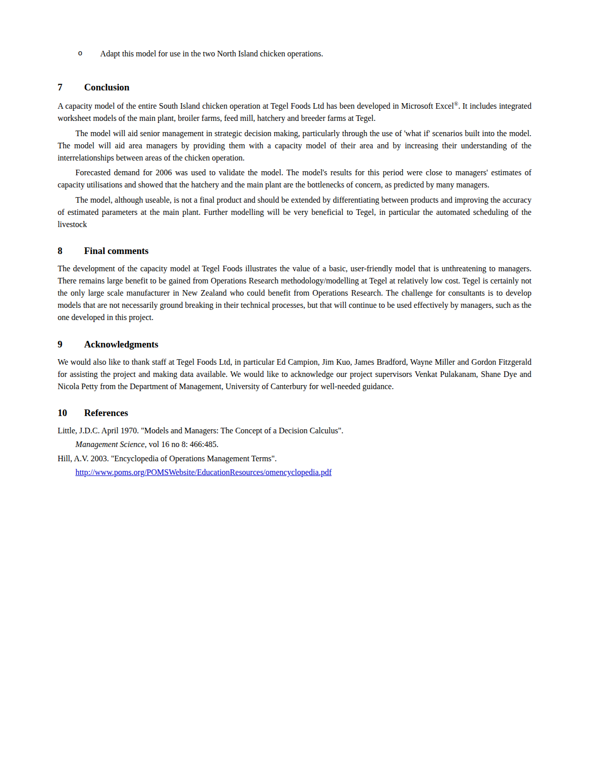o Adapt this model for use in the two North Island chicken operations.
7 Conclusion
A capacity model of the entire South Island chicken operation at Tegel Foods Ltd has been developed in Microsoft Excel®. It includes integrated worksheet models of the main plant, broiler farms, feed mill, hatchery and breeder farms at Tegel.
The model will aid senior management in strategic decision making, particularly through the use of 'what if' scenarios built into the model. The model will aid area managers by providing them with a capacity model of their area and by increasing their understanding of the interrelationships between areas of the chicken operation.
Forecasted demand for 2006 was used to validate the model. The model's results for this period were close to managers' estimates of capacity utilisations and showed that the hatchery and the main plant are the bottlenecks of concern, as predicted by many managers.
The model, although useable, is not a final product and should be extended by differentiating between products and improving the accuracy of estimated parameters at the main plant. Further modelling will be very beneficial to Tegel, in particular the automated scheduling of the livestock
8 Final comments
The development of the capacity model at Tegel Foods illustrates the value of a basic, user-friendly model that is unthreatening to managers. There remains large benefit to be gained from Operations Research methodology/modelling at Tegel at relatively low cost. Tegel is certainly not the only large scale manufacturer in New Zealand who could benefit from Operations Research. The challenge for consultants is to develop models that are not necessarily ground breaking in their technical processes, but that will continue to be used effectively by managers, such as the one developed in this project.
9 Acknowledgments
We would also like to thank staff at Tegel Foods Ltd, in particular Ed Campion, Jim Kuo, James Bradford, Wayne Miller and Gordon Fitzgerald for assisting the project and making data available. We would like to acknowledge our project supervisors Venkat Pulakanam, Shane Dye and Nicola Petty from the Department of Management, University of Canterbury for well-needed guidance.
10 References
Little, J.D.C. April 1970. "Models and Managers: The Concept of a Decision Calculus".
Management Science, vol 16 no 8: 466:485.
Hill, A.V. 2003. "Encyclopedia of Operations Management Terms".
http://www.poms.org/POMSWebsite/EducationResources/omencyclopedia.pdf